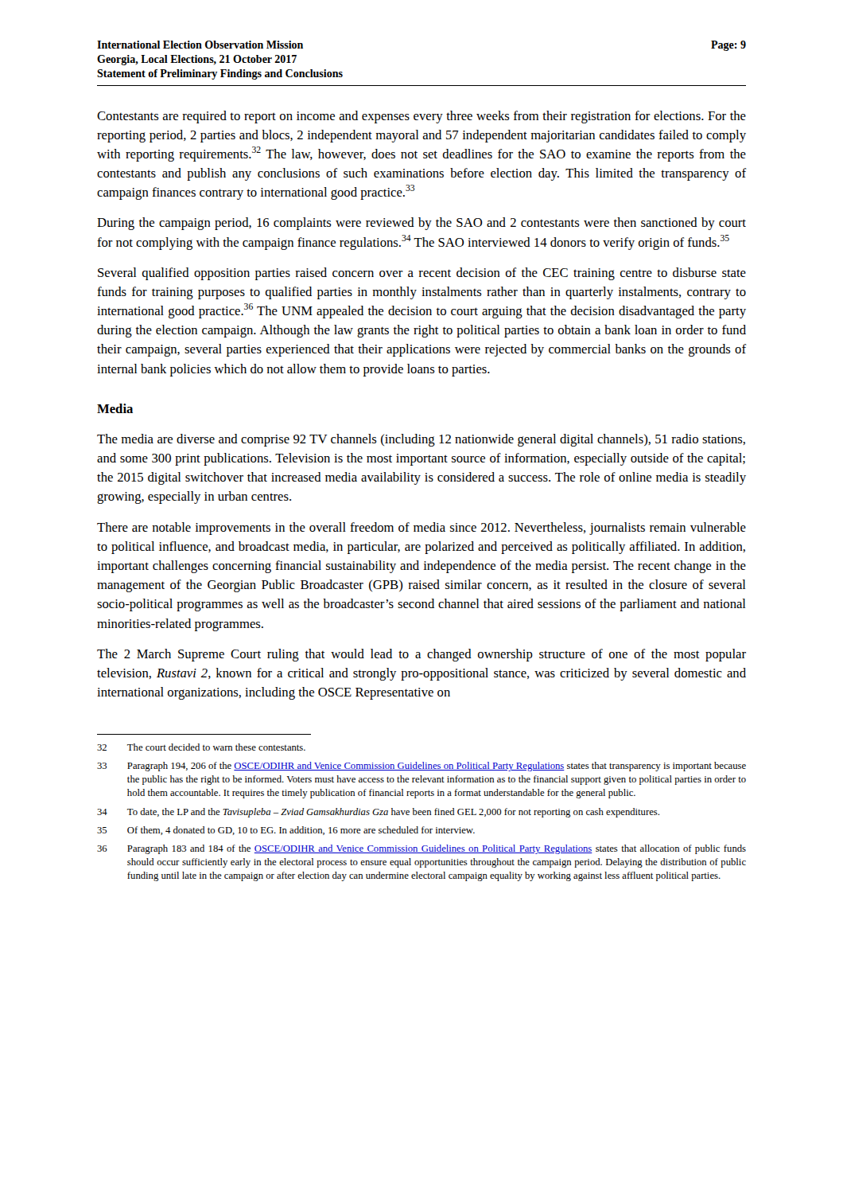International Election Observation Mission
Page: 9
Georgia, Local Elections, 21 October 2017
Statement of Preliminary Findings and Conclusions
Contestants are required to report on income and expenses every three weeks from their registration for elections. For the reporting period, 2 parties and blocs, 2 independent mayoral and 57 independent majoritarian candidates failed to comply with reporting requirements.32 The law, however, does not set deadlines for the SAO to examine the reports from the contestants and publish any conclusions of such examinations before election day. This limited the transparency of campaign finances contrary to international good practice.33
During the campaign period, 16 complaints were reviewed by the SAO and 2 contestants were then sanctioned by court for not complying with the campaign finance regulations.34 The SAO interviewed 14 donors to verify origin of funds.35
Several qualified opposition parties raised concern over a recent decision of the CEC training centre to disburse state funds for training purposes to qualified parties in monthly instalments rather than in quarterly instalments, contrary to international good practice.36 The UNM appealed the decision to court arguing that the decision disadvantaged the party during the election campaign. Although the law grants the right to political parties to obtain a bank loan in order to fund their campaign, several parties experienced that their applications were rejected by commercial banks on the grounds of internal bank policies which do not allow them to provide loans to parties.
Media
The media are diverse and comprise 92 TV channels (including 12 nationwide general digital channels), 51 radio stations, and some 300 print publications. Television is the most important source of information, especially outside of the capital; the 2015 digital switchover that increased media availability is considered a success. The role of online media is steadily growing, especially in urban centres.
There are notable improvements in the overall freedom of media since 2012. Nevertheless, journalists remain vulnerable to political influence, and broadcast media, in particular, are polarized and perceived as politically affiliated. In addition, important challenges concerning financial sustainability and independence of the media persist. The recent change in the management of the Georgian Public Broadcaster (GPB) raised similar concern, as it resulted in the closure of several socio-political programmes as well as the broadcaster’s second channel that aired sessions of the parliament and national minorities-related programmes.
The 2 March Supreme Court ruling that would lead to a changed ownership structure of one of the most popular television, Rustavi 2, known for a critical and strongly pro-oppositional stance, was criticized by several domestic and international organizations, including the OSCE Representative on
32
The court decided to warn these contestants.
33
Paragraph 194, 206 of the OSCE/ODIHR and Venice Commission Guidelines on Political Party Regulations states that transparency is important because the public has the right to be informed. Voters must have access to the relevant information as to the financial support given to political parties in order to hold them accountable. It requires the timely publication of financial reports in a format understandable for the general public.
34
To date, the LP and the Tavisupleba – Zviad Gamsakhurdias Gza have been fined GEL 2,000 for not reporting on cash expenditures.
35
Of them, 4 donated to GD, 10 to EG. In addition, 16 more are scheduled for interview.
36
Paragraph 183 and 184 of the OSCE/ODIHR and Venice Commission Guidelines on Political Party Regulations states that allocation of public funds should occur sufficiently early in the electoral process to ensure equal opportunities throughout the campaign period. Delaying the distribution of public funding until late in the campaign or after election day can undermine electoral campaign equality by working against less affluent political parties.